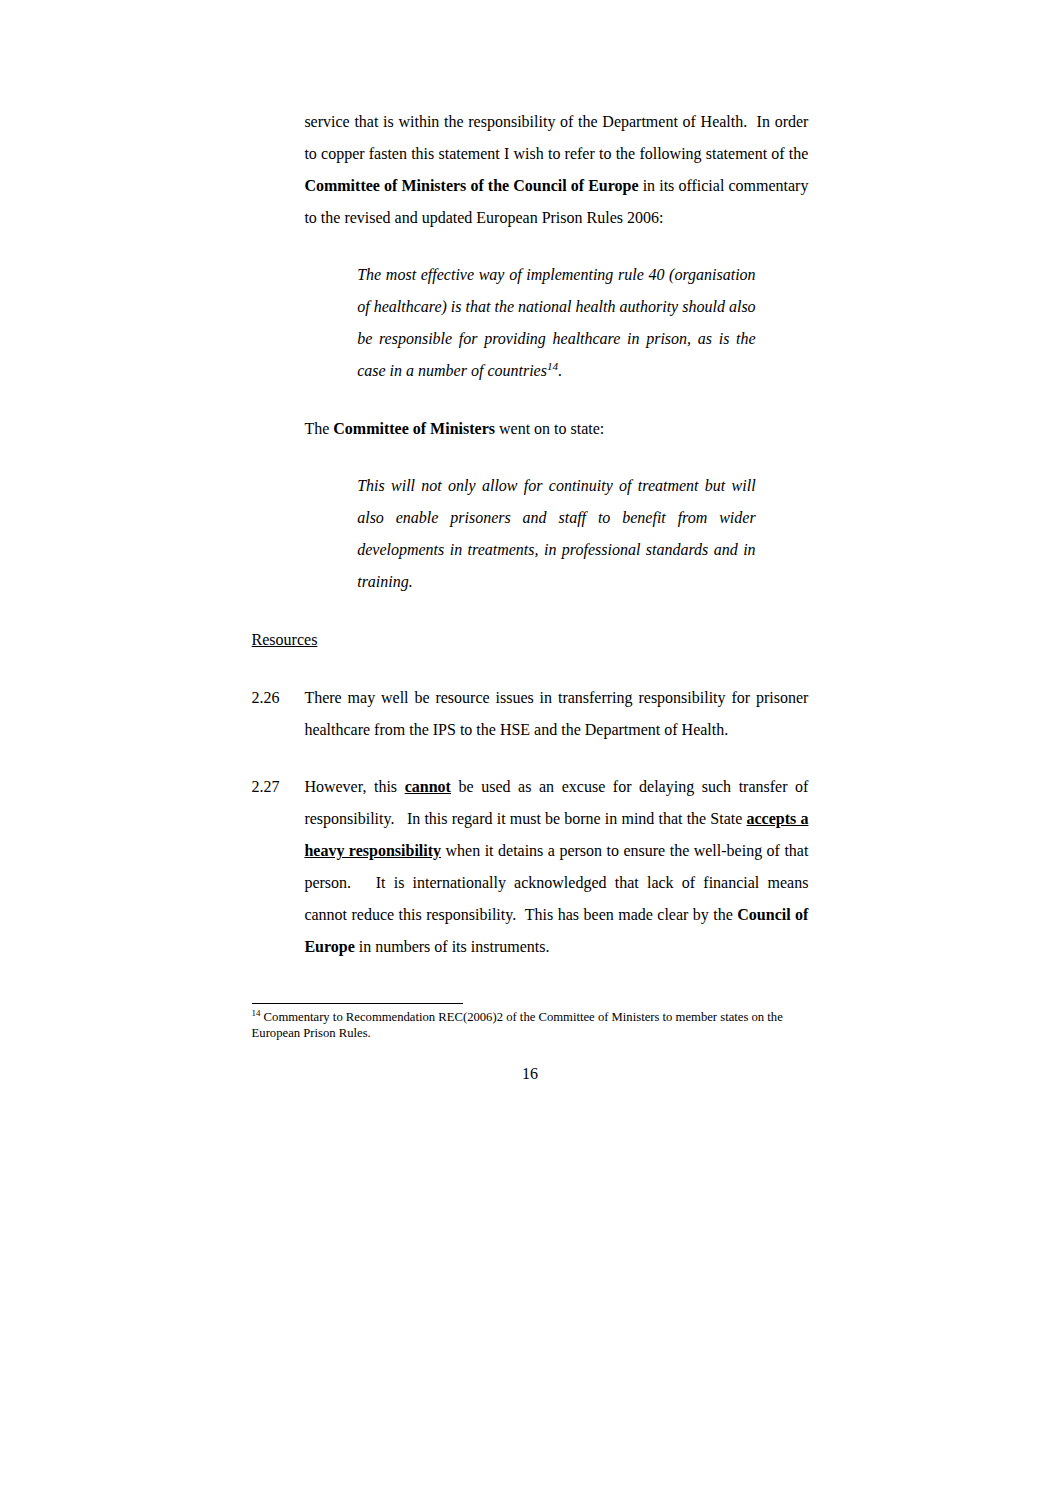service that is within the responsibility of the Department of Health. In order to copper fasten this statement I wish to refer to the following statement of the Committee of Ministers of the Council of Europe in its official commentary to the revised and updated European Prison Rules 2006:
The most effective way of implementing rule 40 (organisation of healthcare) is that the national health authority should also be responsible for providing healthcare in prison, as is the case in a number of countries14.
The Committee of Ministers went on to state:
This will not only allow for continuity of treatment but will also enable prisoners and staff to benefit from wider developments in treatments, in professional standards and in training.
Resources
2.26
There may well be resource issues in transferring responsibility for prisoner healthcare from the IPS to the HSE and the Department of Health.
2.27
However, this cannot be used as an excuse for delaying such transfer of responsibility. In this regard it must be borne in mind that the State accepts a heavy responsibility when it detains a person to ensure the well-being of that person. It is internationally acknowledged that lack of financial means cannot reduce this responsibility. This has been made clear by the Council of Europe in numbers of its instruments.
14 Commentary to Recommendation REC(2006)2 of the Committee of Ministers to member states on the European Prison Rules.
16